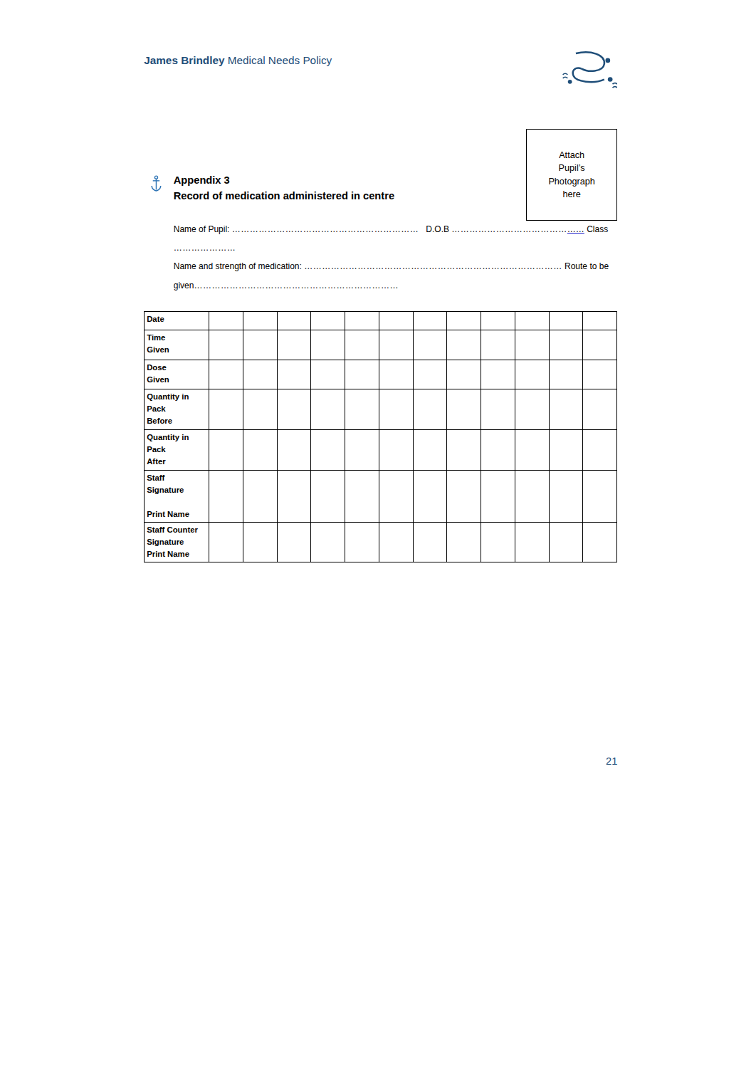James Brindley Medical Needs Policy
Attach
Pupil’s
Photograph
here
Appendix 3
Record of medication administered in centre
Name of Pupil: ……………………………………………………… D.O.B ……………………………………… Class …………………
Name and strength of medication: …………………………………………………………………………… Route to be given……………………………………………………………
| Date | | | | | | | | | | | | |
| Time Given | | | | | | | | | | | | |
| Dose Given | | | | | | | | | | | | |
| Quantity in Pack Before | | | | | | | | | | | | |
| Quantity in Pack After | | | | | | | | | | | | |
| Staff Signature Print Name | | | | | | | | | | | | |
| Staff Counter Signature Print Name | | | | | | | | | | | | |
21